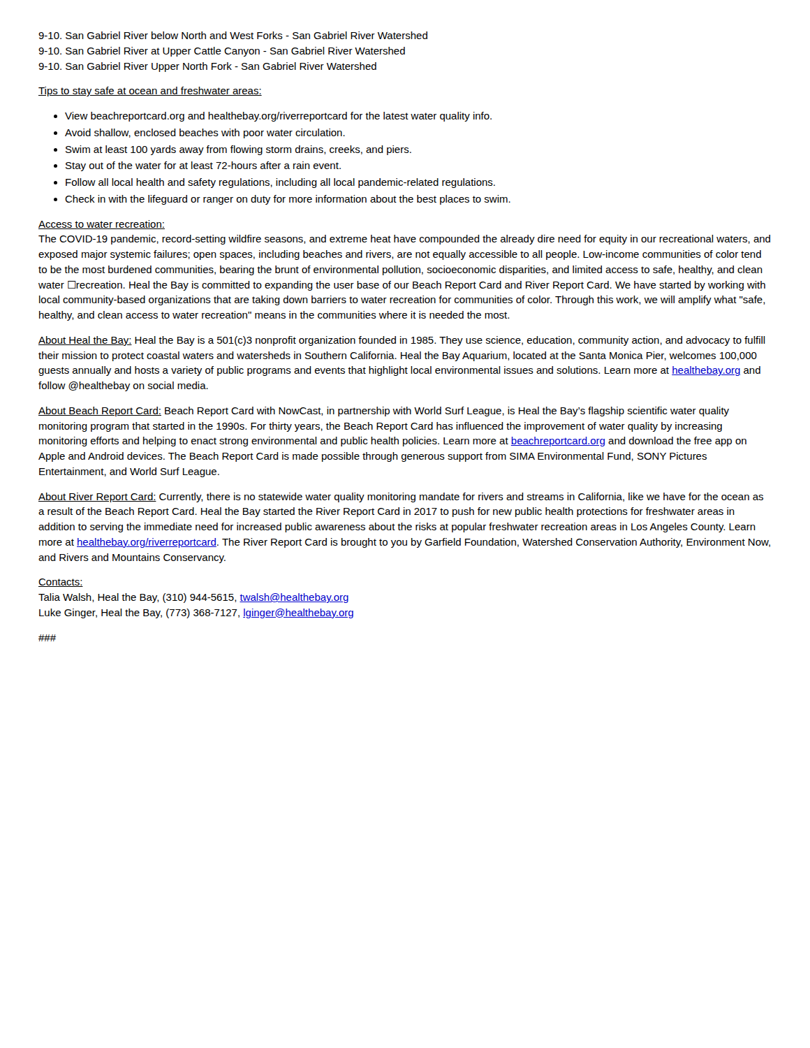9-10. San Gabriel River below North and West Forks - San Gabriel River Watershed
9-10. San Gabriel River at Upper Cattle Canyon - San Gabriel River Watershed
9-10. San Gabriel River Upper North Fork - San Gabriel River Watershed
Tips to stay safe at ocean and freshwater areas:
View beachreportcard.org and healthebay.org/riverreportcard for the latest water quality info.
Avoid shallow, enclosed beaches with poor water circulation.
Swim at least 100 yards away from flowing storm drains, creeks, and piers.
Stay out of the water for at least 72-hours after a rain event.
Follow all local health and safety regulations, including all local pandemic-related regulations.
Check in with the lifeguard or ranger on duty for more information about the best places to swim.
Access to water recreation:
The COVID-19 pandemic, record-setting wildfire seasons, and extreme heat have compounded the already dire need for equity in our recreational waters, and exposed major systemic failures; open spaces, including beaches and rivers, are not equally accessible to all people. Low-income communities of color tend to be the most burdened communities, bearing the brunt of environmental pollution, socioeconomic disparities, and limited access to safe, healthy, and clean water ☐recreation. Heal the Bay is committed to expanding the user base of our Beach Report Card and River Report Card. We have started by working with local community-based organizations that are taking down barriers to water recreation for communities of color. Through this work, we will amplify what "safe, healthy, and clean access to water recreation" means in the communities where it is needed the most.
About Heal the Bay: Heal the Bay is a 501(c)3 nonprofit organization founded in 1985. They use science, education, community action, and advocacy to fulfill their mission to protect coastal waters and watersheds in Southern California. Heal the Bay Aquarium, located at the Santa Monica Pier, welcomes 100,000 guests annually and hosts a variety of public programs and events that highlight local environmental issues and solutions. Learn more at healthebay.org and follow @healthebay on social media.
About Beach Report Card: Beach Report Card with NowCast, in partnership with World Surf League, is Heal the Bay’s flagship scientific water quality monitoring program that started in the 1990s. For thirty years, the Beach Report Card has influenced the improvement of water quality by increasing monitoring efforts and helping to enact strong environmental and public health policies. Learn more at beachreportcard.org and download the free app on Apple and Android devices. The Beach Report Card is made possible through generous support from SIMA Environmental Fund, SONY Pictures Entertainment, and World Surf League.
About River Report Card: Currently, there is no statewide water quality monitoring mandate for rivers and streams in California, like we have for the ocean as a result of the Beach Report Card. Heal the Bay started the River Report Card in 2017 to push for new public health protections for freshwater areas in addition to serving the immediate need for increased public awareness about the risks at popular freshwater recreation areas in Los Angeles County. Learn more at healthebay.org/riverreportcard. The River Report Card is brought to you by Garfield Foundation, Watershed Conservation Authority, Environment Now, and Rivers and Mountains Conservancy.
Contacts:
Talia Walsh, Heal the Bay, (310) 944-5615, twalsh@healthebay.org
Luke Ginger, Heal the Bay, (773) 368-7127, lginger@healthebay.org
###